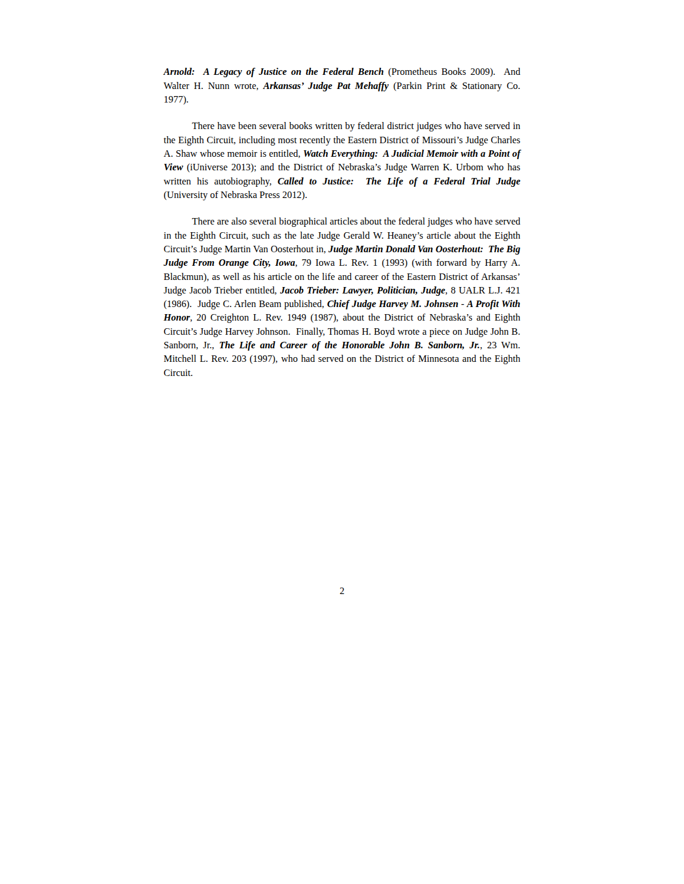Arnold: A Legacy of Justice on the Federal Bench (Prometheus Books 2009). And Walter H. Nunn wrote, Arkansas’ Judge Pat Mehaffy (Parkin Print & Stationary Co. 1977).
There have been several books written by federal district judges who have served in the Eighth Circuit, including most recently the Eastern District of Missouri’s Judge Charles A. Shaw whose memoir is entitled, Watch Everything: A Judicial Memoir with a Point of View (iUniverse 2013); and the District of Nebraska’s Judge Warren K. Urbom who has written his autobiography, Called to Justice: The Life of a Federal Trial Judge (University of Nebraska Press 2012).
There are also several biographical articles about the federal judges who have served in the Eighth Circuit, such as the late Judge Gerald W. Heaney’s article about the Eighth Circuit’s Judge Martin Van Oosterhout in, Judge Martin Donald Van Oosterhout: The Big Judge From Orange City, Iowa, 79 Iowa L. Rev. 1 (1993) (with forward by Harry A. Blackmun), as well as his article on the life and career of the Eastern District of Arkansas’ Judge Jacob Trieber entitled, Jacob Trieber: Lawyer, Politician, Judge, 8 UALR L.J. 421 (1986). Judge C. Arlen Beam published, Chief Judge Harvey M. Johnsen - A Profit With Honor, 20 Creighton L. Rev. 1949 (1987), about the District of Nebraska’s and Eighth Circuit’s Judge Harvey Johnson. Finally, Thomas H. Boyd wrote a piece on Judge John B. Sanborn, Jr., The Life and Career of the Honorable John B. Sanborn, Jr., 23 Wm. Mitchell L. Rev. 203 (1997), who had served on the District of Minnesota and the Eighth Circuit.
2